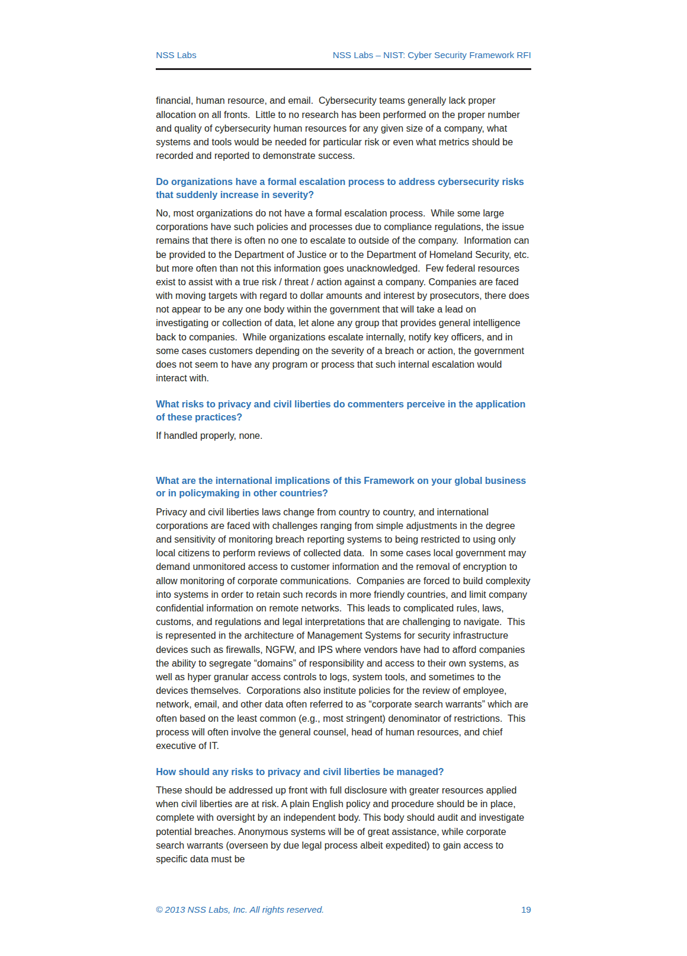NSS Labs NSS Labs – NIST: Cyber Security Framework RFI
financial, human resource, and email. Cybersecurity teams generally lack proper allocation on all fronts. Little to no research has been performed on the proper number and quality of cybersecurity human resources for any given size of a company, what systems and tools would be needed for particular risk or even what metrics should be recorded and reported to demonstrate success.
Do organizations have a formal escalation process to address cybersecurity risks that suddenly increase in severity?
No, most organizations do not have a formal escalation process. While some large corporations have such policies and processes due to compliance regulations, the issue remains that there is often no one to escalate to outside of the company. Information can be provided to the Department of Justice or to the Department of Homeland Security, etc. but more often than not this information goes unacknowledged. Few federal resources exist to assist with a true risk / threat / action against a company. Companies are faced with moving targets with regard to dollar amounts and interest by prosecutors, there does not appear to be any one body within the government that will take a lead on investigating or collection of data, let alone any group that provides general intelligence back to companies. While organizations escalate internally, notify key officers, and in some cases customers depending on the severity of a breach or action, the government does not seem to have any program or process that such internal escalation would interact with.
What risks to privacy and civil liberties do commenters perceive in the application of these practices?
If handled properly, none.
What are the international implications of this Framework on your global business or in policymaking in other countries?
Privacy and civil liberties laws change from country to country, and international corporations are faced with challenges ranging from simple adjustments in the degree and sensitivity of monitoring breach reporting systems to being restricted to using only local citizens to perform reviews of collected data. In some cases local government may demand unmonitored access to customer information and the removal of encryption to allow monitoring of corporate communications. Companies are forced to build complexity into systems in order to retain such records in more friendly countries, and limit company confidential information on remote networks. This leads to complicated rules, laws, customs, and regulations and legal interpretations that are challenging to navigate. This is represented in the architecture of Management Systems for security infrastructure devices such as firewalls, NGFW, and IPS where vendors have had to afford companies the ability to segregate “domains” of responsibility and access to their own systems, as well as hyper granular access controls to logs, system tools, and sometimes to the devices themselves. Corporations also institute policies for the review of employee, network, email, and other data often referred to as “corporate search warrants” which are often based on the least common (e.g., most stringent) denominator of restrictions. This process will often involve the general counsel, head of human resources, and chief executive of IT.
How should any risks to privacy and civil liberties be managed?
These should be addressed up front with full disclosure with greater resources applied when civil liberties are at risk. A plain English policy and procedure should be in place, complete with oversight by an independent body. This body should audit and investigate potential breaches. Anonymous systems will be of great assistance, while corporate search warrants (overseen by due legal process albeit expedited) to gain access to specific data must be
© 2013 NSS Labs, Inc. All rights reserved. 19